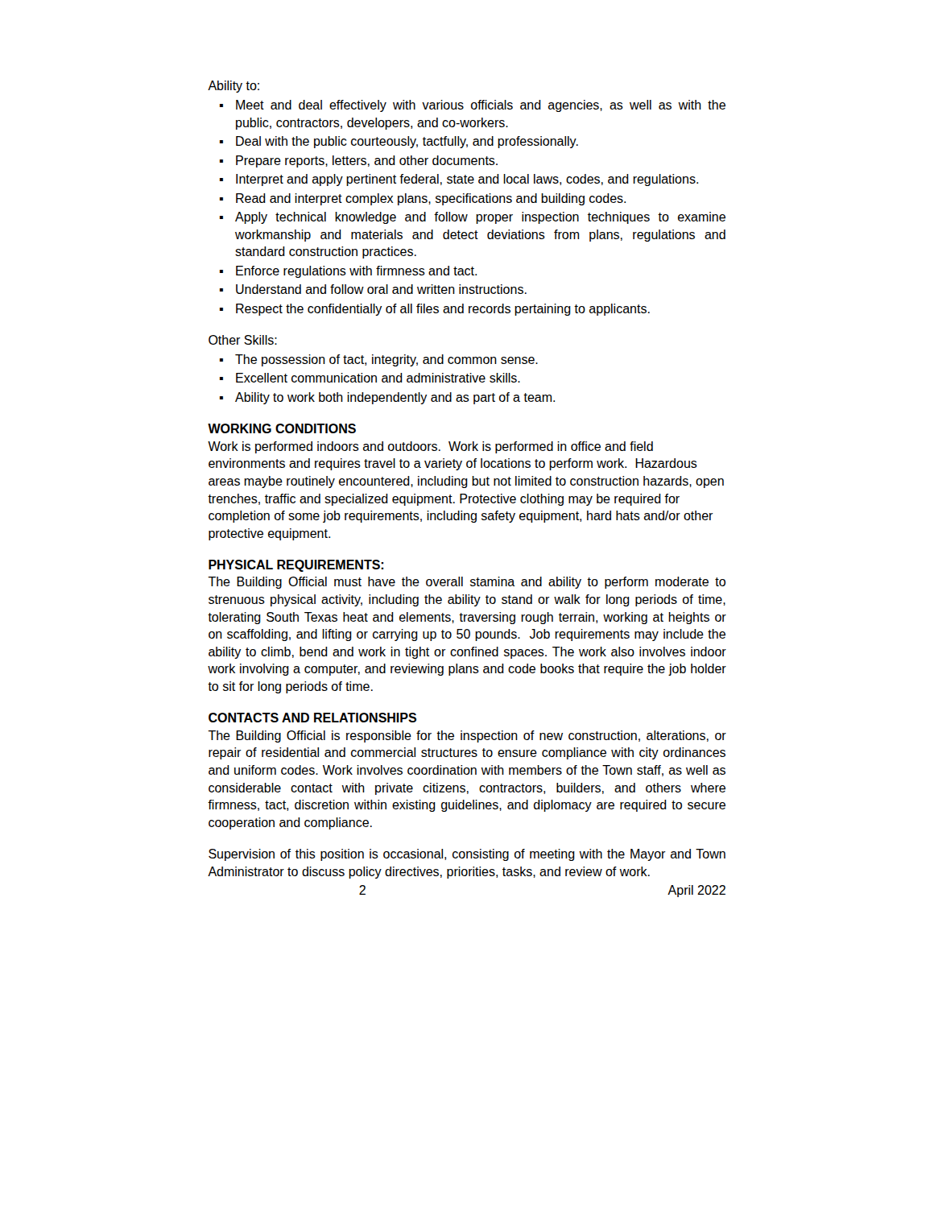Ability to:
Meet and deal effectively with various officials and agencies, as well as with the public, contractors, developers, and co-workers.
Deal with the public courteously, tactfully, and professionally.
Prepare reports, letters, and other documents.
Interpret and apply pertinent federal, state and local laws, codes, and regulations.
Read and interpret complex plans, specifications and building codes.
Apply technical knowledge and follow proper inspection techniques to examine workmanship and materials and detect deviations from plans, regulations and standard construction practices.
Enforce regulations with firmness and tact.
Understand and follow oral and written instructions.
Respect the confidentially of all files and records pertaining to applicants.
Other Skills:
The possession of tact, integrity, and common sense.
Excellent communication and administrative skills.
Ability to work both independently and as part of a team.
Working Conditions
Work is performed indoors and outdoors. Work is performed in office and field environments and requires travel to a variety of locations to perform work. Hazardous areas maybe routinely encountered, including but not limited to construction hazards, open trenches, traffic and specialized equipment. Protective clothing may be required for completion of some job requirements, including safety equipment, hard hats and/or other protective equipment.
Physical Requirements:
The Building Official must have the overall stamina and ability to perform moderate to strenuous physical activity, including the ability to stand or walk for long periods of time, tolerating South Texas heat and elements, traversing rough terrain, working at heights or on scaffolding, and lifting or carrying up to 50 pounds. Job requirements may include the ability to climb, bend and work in tight or confined spaces. The work also involves indoor work involving a computer, and reviewing plans and code books that require the job holder to sit for long periods of time.
Contacts and Relationships
The Building Official is responsible for the inspection of new construction, alterations, or repair of residential and commercial structures to ensure compliance with city ordinances and uniform codes. Work involves coordination with members of the Town staff, as well as considerable contact with private citizens, contractors, builders, and others where firmness, tact, discretion within existing guidelines, and diplomacy are required to secure cooperation and compliance.
Supervision of this position is occasional, consisting of meeting with the Mayor and Town Administrator to discuss policy directives, priorities, tasks, and review of work.
2 April 2022